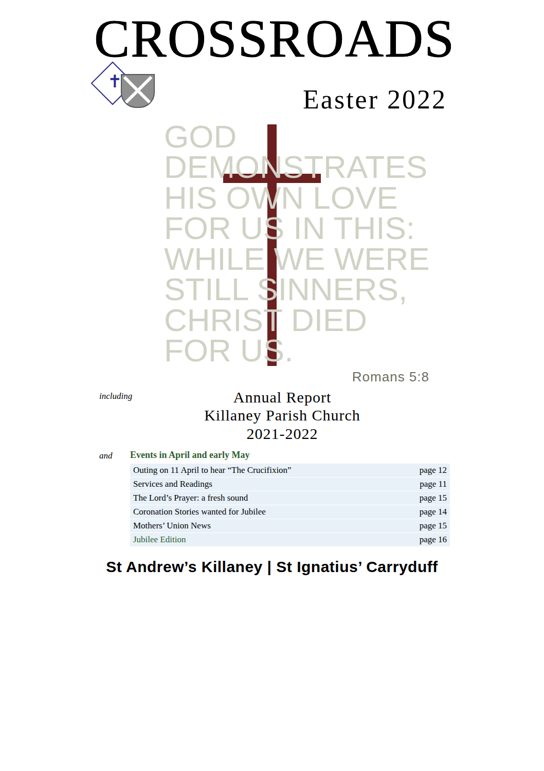CROSSROADS
✝
Easter 2022
God demonstrates his own love for us in this: while we were still sinners, Christ died for us.
Romans 5:8
including
Annual Report
Killaney Parish Church
2021-2022
and
Events in April and early May
| Outing on 11 April to hear “The Crucifixion” | page 12 |
| Services and Readings | page 11 |
| The Lord’s Prayer: a fresh sound | page 15 |
| Coronation Stories wanted for Jubilee | page 14 |
| Mothers’ Union News | page 15 |
| Jubilee Edition | page 16 |
St Andrew’s Killaney | St Ignatius’ Carryduff